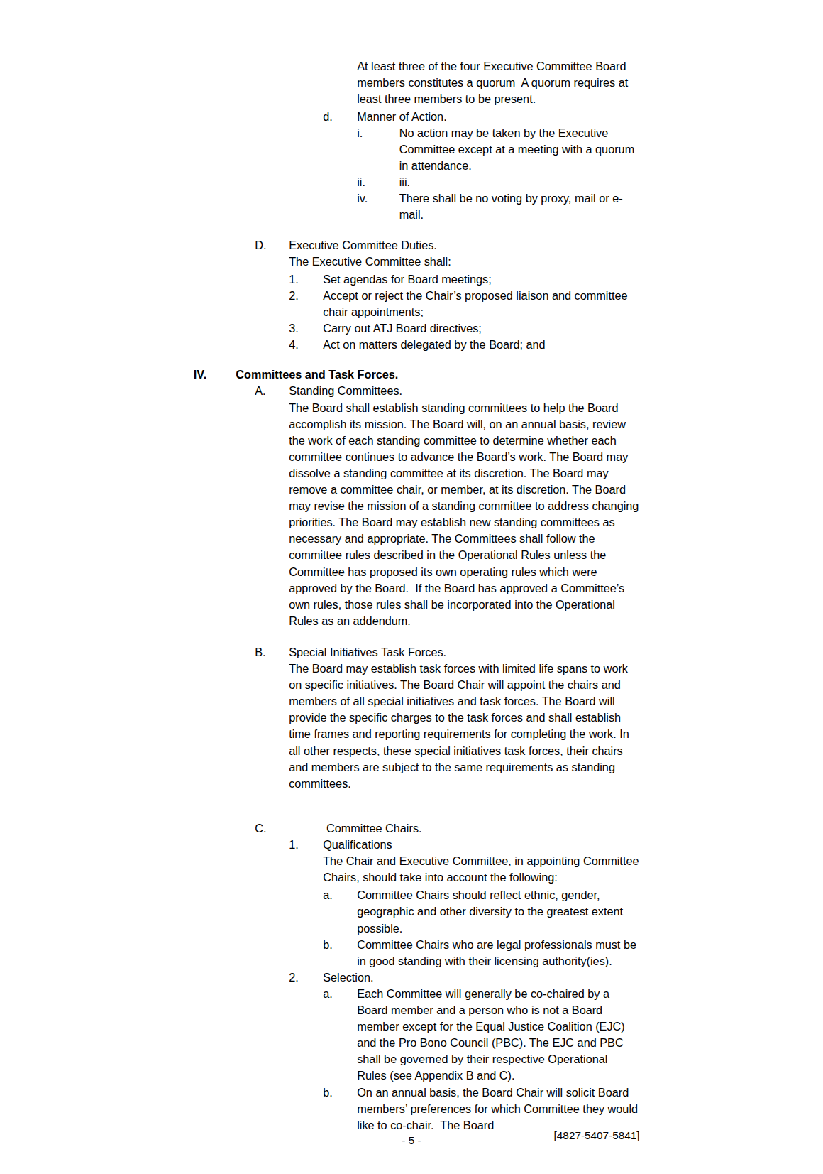At least three of the four Executive Committee Board members constitutes a quorum A quorum requires at least three members to be present.
d.
Manner of Action.
i.
No action may be taken by the Executive Committee except at a meeting with a quorum in attendance.
ii.
iii.
iv.
There shall be no voting by proxy, mail or e-mail.
D.
Executive Committee Duties.
The Executive Committee shall:
1.
Set agendas for Board meetings;
2.
Accept or reject the Chair’s proposed liaison and committee chair appointments;
3.
Carry out ATJ Board directives;
4.
Act on matters delegated by the Board; and
IV.
Committees and Task Forces.
A.
Standing Committees.
The Board shall establish standing committees to help the Board accomplish its mission. The Board will, on an annual basis, review the work of each standing committee to determine whether each committee continues to advance the Board’s work. The Board may dissolve a standing committee at its discretion. The Board may remove a committee chair, or member, at its discretion. The Board may revise the mission of a standing committee to address changing priorities. The Board may establish new standing committees as necessary and appropriate. The Committees shall follow the committee rules described in the Operational Rules unless the Committee has proposed its own operating rules which were approved by the Board. If the Board has approved a Committee’s own rules, those rules shall be incorporated into the Operational Rules as an addendum.
B.
Special Initiatives Task Forces.
The Board may establish task forces with limited life spans to work on specific initiatives. The Board Chair will appoint the chairs and members of all special initiatives and task forces. The Board will provide the specific charges to the task forces and shall establish time frames and reporting requirements for completing the work. In all other respects, these special initiatives task forces, their chairs and members are subject to the same requirements as standing committees.
C.
Committee Chairs.
1.
Qualifications
The Chair and Executive Committee, in appointing Committee Chairs, should take into account the following:
a.
Committee Chairs should reflect ethnic, gender, geographic and other diversity to the greatest extent possible.
b.
Committee Chairs who are legal professionals must be in good standing with their licensing authority(ies).
2.
Selection.
a.
Each Committee will generally be co-chaired by a Board member and a person who is not a Board member except for the Equal Justice Coalition (EJC) and the Pro Bono Council (PBC). The EJC and PBC shall be governed by their respective Operational Rules (see Appendix B and C).
b.
On an annual basis, the Board Chair will solicit Board members’ preferences for which Committee they would like to co-chair. The Board
- 5 -
[4827-5407-5841]